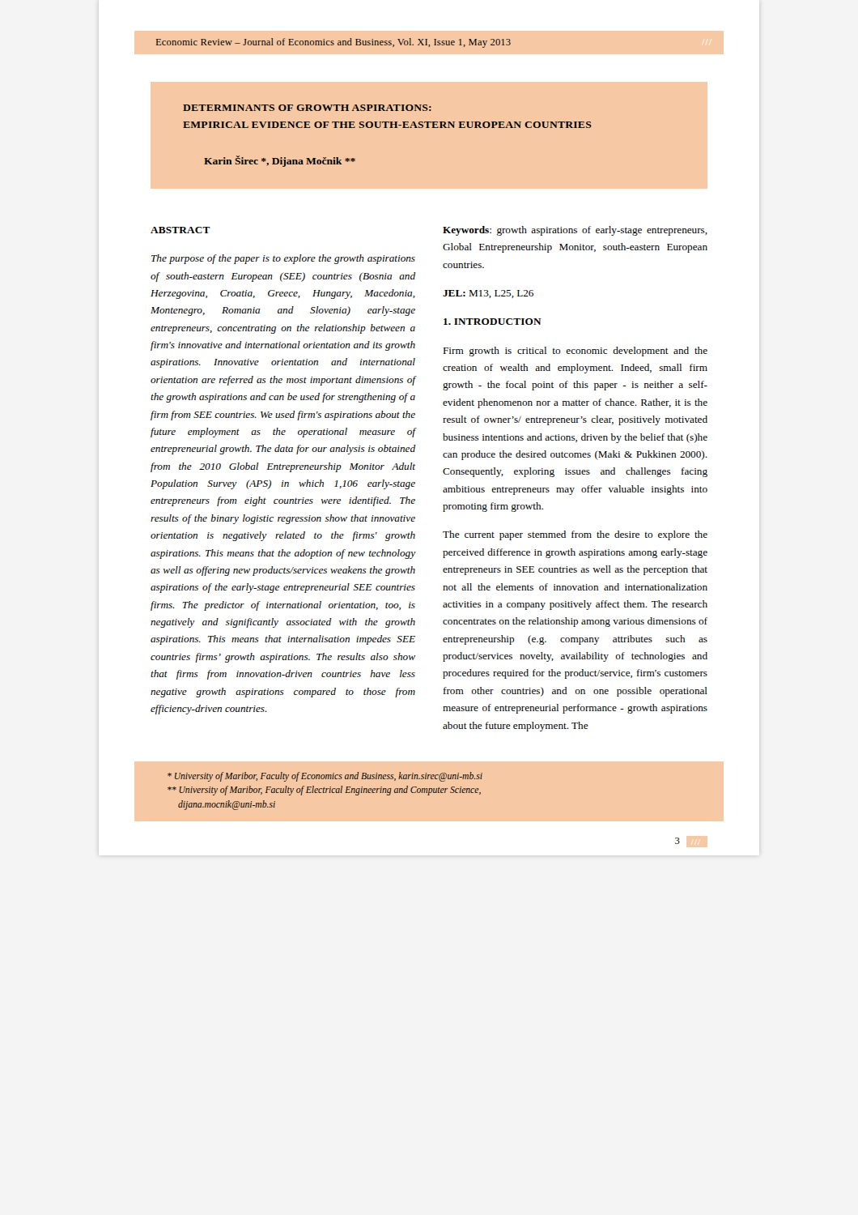Economic Review – Journal of Economics and Business, Vol. XI, Issue 1, May 2013
///
Determinants of growth aspirations:
Empirical evidence of the south-eastern European countries
Karin Širec *, Dijana Močnik **
ABSTRACT
The purpose of the paper is to explore the growth aspirations of south-eastern European (SEE) countries (Bosnia and Herzegovina, Croatia, Greece, Hungary, Macedonia, Montenegro, Romania and Slovenia) early-stage entrepreneurs, concentrating on the relationship between a firm's innovative and international orientation and its growth aspirations. Innovative orientation and international orientation are referred as the most important dimensions of the growth aspirations and can be used for strengthening of a firm from SEE countries. We used firm's aspirations about the future employment as the operational measure of entrepreneurial growth. The data for our analysis is obtained from the 2010 Global Entrepreneurship Monitor Adult Population Survey (APS) in which 1,106 early-stage entrepreneurs from eight countries were identified. The results of the binary logistic regression show that innovative orientation is negatively related to the firms' growth aspirations. This means that the adoption of new technology as well as offering new products/services weakens the growth aspirations of the early-stage entrepreneurial SEE countries firms. The predictor of international orientation, too, is negatively and significantly associated with the growth aspirations. This means that internalisation impedes SEE countries firms’ growth aspirations. The results also show that firms from innovation-driven countries have less negative growth aspirations compared to those from efficiency-driven countries.
Keywords: growth aspirations of early-stage entrepreneurs, Global Entrepreneurship Monitor, south-eastern European countries.
JEL: M13, L25, L26
1. INTRODUCTION
Firm growth is critical to economic development and the creation of wealth and employment. Indeed, small firm growth - the focal point of this paper - is neither a self-evident phenomenon nor a matter of chance. Rather, it is the result of owner’s/ entrepreneur’s clear, positively motivated business intentions and actions, driven by the belief that (s)he can produce the desired outcomes (Maki & Pukkinen 2000). Consequently, exploring issues and challenges facing ambitious entrepreneurs may offer valuable insights into promoting firm growth.
The current paper stemmed from the desire to explore the perceived difference in growth aspirations among early-stage entrepreneurs in SEE countries as well as the perception that not all the elements of innovation and internationalization activities in a company positively affect them. The research concentrates on the relationship among various dimensions of entrepreneurship (e.g. company attributes such as product/services novelty, availability of technologies and procedures required for the product/service, firm's customers from other countries) and on one possible operational measure of entrepreneurial performance - growth aspirations about the future employment. The
* University of Maribor, Faculty of Economics and Business, karin.sirec@uni-mb.si
** University of Maribor, Faculty of Electrical Engineering and Computer Science,
dijana.mocnik@uni-mb.si
3 ///